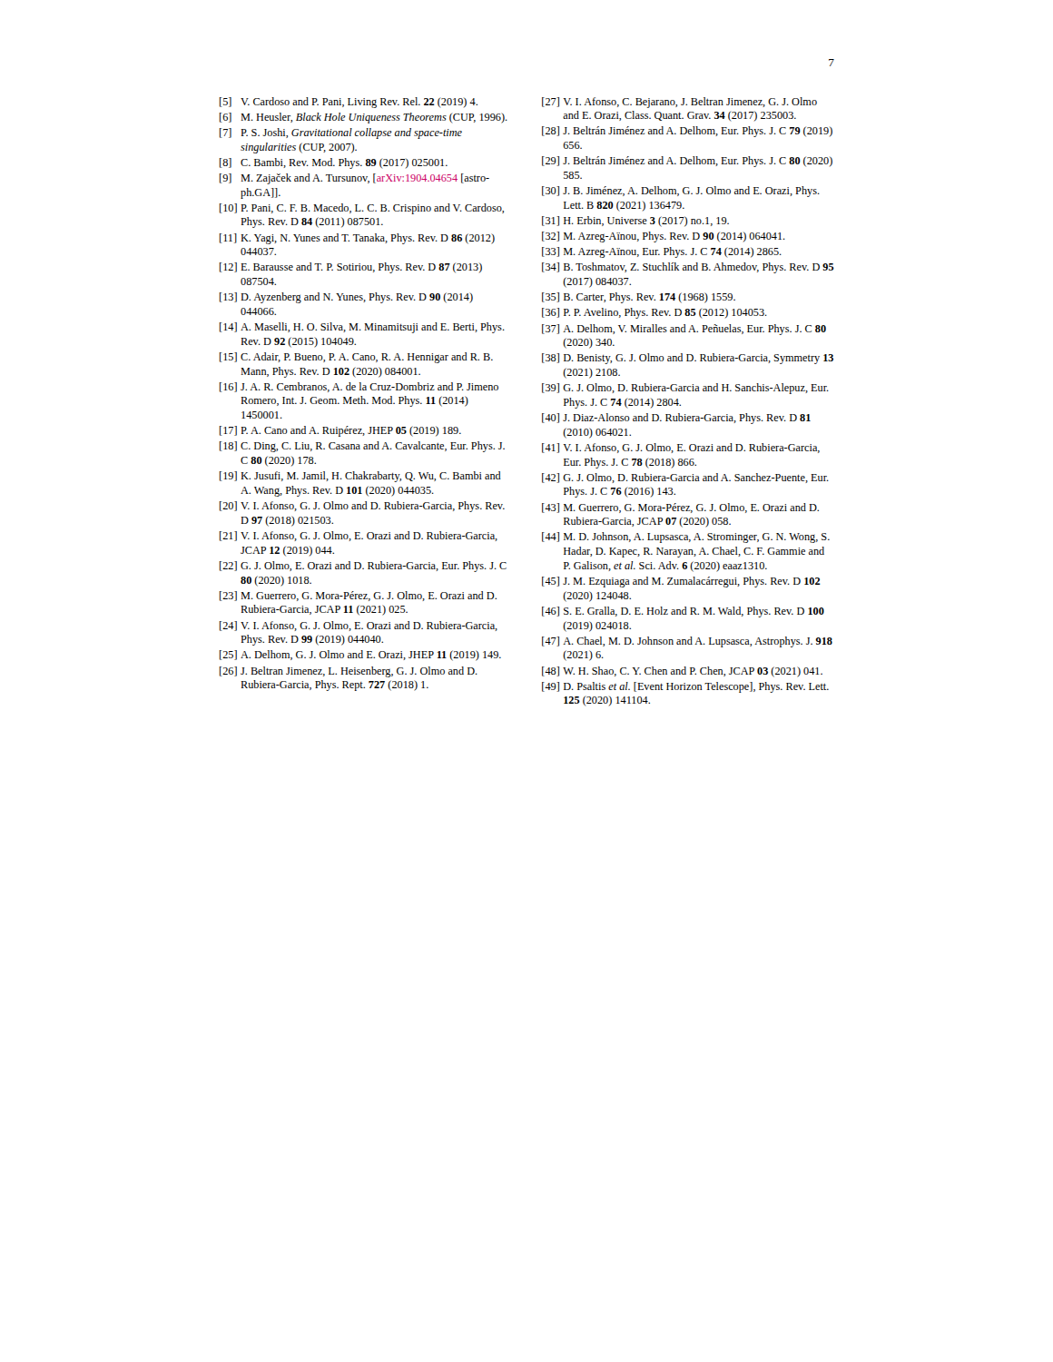7
[5] V. Cardoso and P. Pani, Living Rev. Rel. 22 (2019) 4.
[6] M. Heusler, Black Hole Uniqueness Theorems (CUP, 1996).
[7] P. S. Joshi, Gravitational collapse and space-time singularities (CUP, 2007).
[8] C. Bambi, Rev. Mod. Phys. 89 (2017) 025001.
[9] M. Zajaček and A. Tursunov, [arXiv:1904.04654 [astro-ph.GA]].
[10] P. Pani, C. F. B. Macedo, L. C. B. Crispino and V. Cardoso, Phys. Rev. D 84 (2011) 087501.
[11] K. Yagi, N. Yunes and T. Tanaka, Phys. Rev. D 86 (2012) 044037.
[12] E. Barausse and T. P. Sotiriou, Phys. Rev. D 87 (2013) 087504.
[13] D. Ayzenberg and N. Yunes, Phys. Rev. D 90 (2014) 044066.
[14] A. Maselli, H. O. Silva, M. Minamitsuji and E. Berti, Phys. Rev. D 92 (2015) 104049.
[15] C. Adair, P. Bueno, P. A. Cano, R. A. Hennigar and R. B. Mann, Phys. Rev. D 102 (2020) 084001.
[16] J. A. R. Cembranos, A. de la Cruz-Dombriz and P. Jimeno Romero, Int. J. Geom. Meth. Mod. Phys. 11 (2014) 1450001.
[17] P. A. Cano and A. Ruipérez, JHEP 05 (2019) 189.
[18] C. Ding, C. Liu, R. Casana and A. Cavalcante, Eur. Phys. J. C 80 (2020) 178.
[19] K. Jusufi, M. Jamil, H. Chakrabarty, Q. Wu, C. Bambi and A. Wang, Phys. Rev. D 101 (2020) 044035.
[20] V. I. Afonso, G. J. Olmo and D. Rubiera-Garcia, Phys. Rev. D 97 (2018) 021503.
[21] V. I. Afonso, G. J. Olmo, E. Orazi and D. Rubiera-Garcia, JCAP 12 (2019) 044.
[22] G. J. Olmo, E. Orazi and D. Rubiera-Garcia, Eur. Phys. J. C 80 (2020) 1018.
[23] M. Guerrero, G. Mora-Pérez, G. J. Olmo, E. Orazi and D. Rubiera-Garcia, JCAP 11 (2021) 025.
[24] V. I. Afonso, G. J. Olmo, E. Orazi and D. Rubiera-Garcia, Phys. Rev. D 99 (2019) 044040.
[25] A. Delhom, G. J. Olmo and E. Orazi, JHEP 11 (2019) 149.
[26] J. Beltran Jimenez, L. Heisenberg, G. J. Olmo and D. Rubiera-Garcia, Phys. Rept. 727 (2018) 1.
[27] V. I. Afonso, C. Bejarano, J. Beltran Jimenez, G. J. Olmo and E. Orazi, Class. Quant. Grav. 34 (2017) 235003.
[28] J. Beltrán Jiménez and A. Delhom, Eur. Phys. J. C 79 (2019) 656.
[29] J. Beltrán Jiménez and A. Delhom, Eur. Phys. J. C 80 (2020) 585.
[30] J. B. Jiménez, A. Delhom, G. J. Olmo and E. Orazi, Phys. Lett. B 820 (2021) 136479.
[31] H. Erbin, Universe 3 (2017) no.1, 19.
[32] M. Azreg-Aïnou, Phys. Rev. D 90 (2014) 064041.
[33] M. Azreg-Aïnou, Eur. Phys. J. C 74 (2014) 2865.
[34] B. Toshmatov, Z. Stuchlík and B. Ahmedov, Phys. Rev. D 95 (2017) 084037.
[35] B. Carter, Phys. Rev. 174 (1968) 1559.
[36] P. P. Avelino, Phys. Rev. D 85 (2012) 104053.
[37] A. Delhom, V. Miralles and A. Peñuelas, Eur. Phys. J. C 80 (2020) 340.
[38] D. Benisty, G. J. Olmo and D. Rubiera-Garcia, Symmetry 13 (2021) 2108.
[39] G. J. Olmo, D. Rubiera-Garcia and H. Sanchis-Alepuz, Eur. Phys. J. C 74 (2014) 2804.
[40] J. Diaz-Alonso and D. Rubiera-Garcia, Phys. Rev. D 81 (2010) 064021.
[41] V. I. Afonso, G. J. Olmo, E. Orazi and D. Rubiera-Garcia, Eur. Phys. J. C 78 (2018) 866.
[42] G. J. Olmo, D. Rubiera-Garcia and A. Sanchez-Puente, Eur. Phys. J. C 76 (2016) 143.
[43] M. Guerrero, G. Mora-Pérez, G. J. Olmo, E. Orazi and D. Rubiera-Garcia, JCAP 07 (2020) 058.
[44] M. D. Johnson, A. Lupsasca, A. Strominger, G. N. Wong, S. Hadar, D. Kapec, R. Narayan, A. Chael, C. F. Gammie and P. Galison, et al. Sci. Adv. 6 (2020) eaaz1310.
[45] J. M. Ezquiaga and M. Zumalacárregui, Phys. Rev. D 102 (2020) 124048.
[46] S. E. Gralla, D. E. Holz and R. M. Wald, Phys. Rev. D 100 (2019) 024018.
[47] A. Chael, M. D. Johnson and A. Lupsasca, Astrophys. J. 918 (2021) 6.
[48] W. H. Shao, C. Y. Chen and P. Chen, JCAP 03 (2021) 041.
[49] D. Psaltis et al. [Event Horizon Telescope], Phys. Rev. Lett. 125 (2020) 141104.